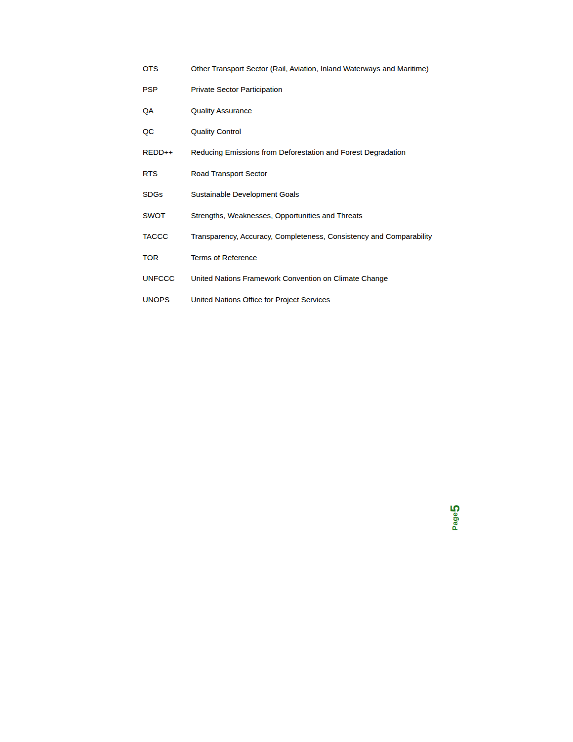OTS
Other Transport Sector (Rail, Aviation, Inland Waterways and Maritime)
PSP
Private Sector Participation
QA
Quality Assurance
QC
Quality Control
REDD++
Reducing Emissions from Deforestation and Forest Degradation
RTS
Road Transport Sector
SDGs
Sustainable Development Goals
SWOT
Strengths, Weaknesses, Opportunities and Threats
TACCC
Transparency, Accuracy, Completeness, Consistency and Comparability
TOR
Terms of Reference
UNFCCC
United Nations Framework Convention on Climate Change
UNOPS
United Nations Office for Project Services
Page5